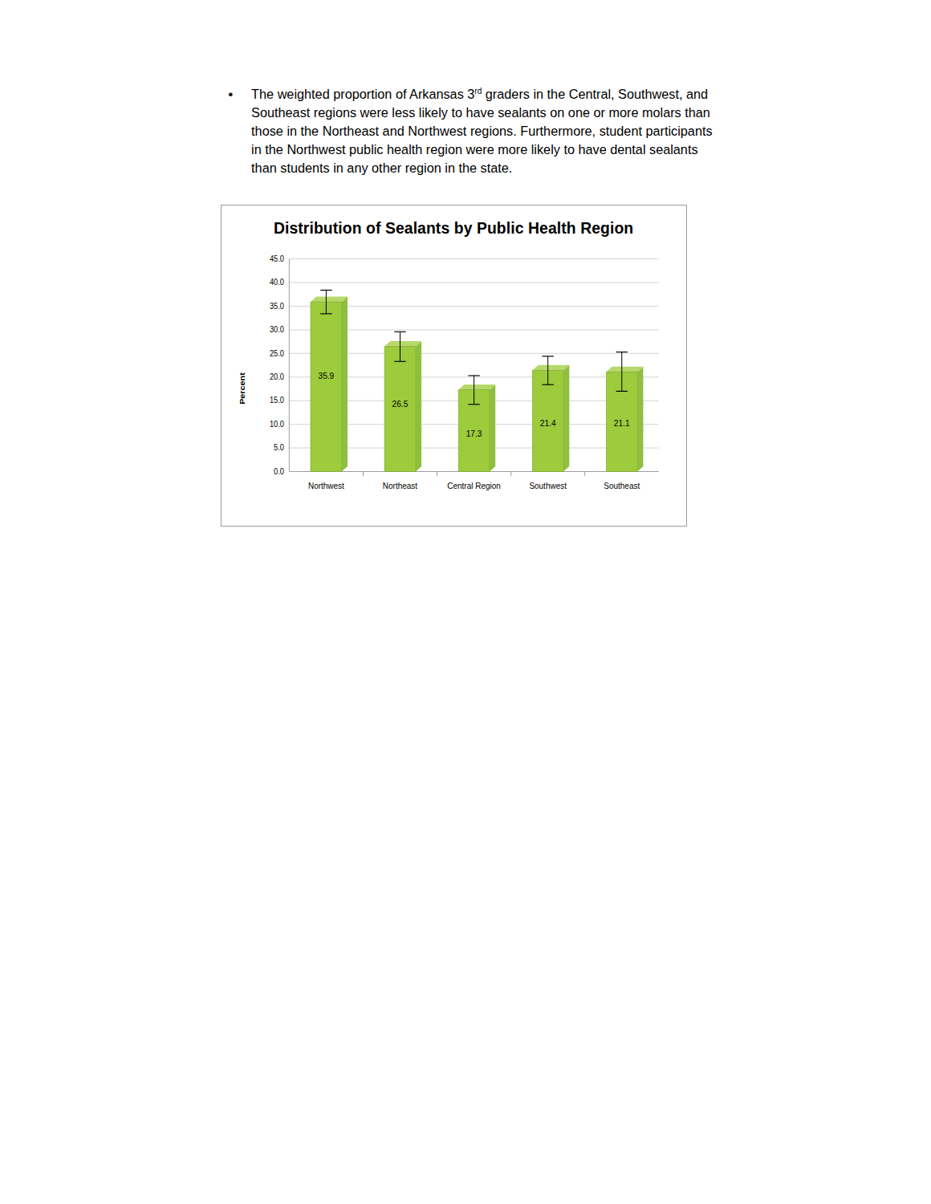The weighted proportion of Arkansas 3rd graders in the Central, Southwest, and Southeast regions were less likely to have sealants on one or more molars than those in the Northeast and Northwest regions. Furthermore, student participants in the Northwest public health region were more likely to have dental sealants than students in any other region in the state.
Distribution of Sealants by Public Health Region
Percent 45.0 40.0 35.0 30.0 25.0 20.0 15.0 10.0 5.0 0.0 35.9 26.5 17.3 21.4 21.1 Northwest Northeast Central Region Southwest Southeast